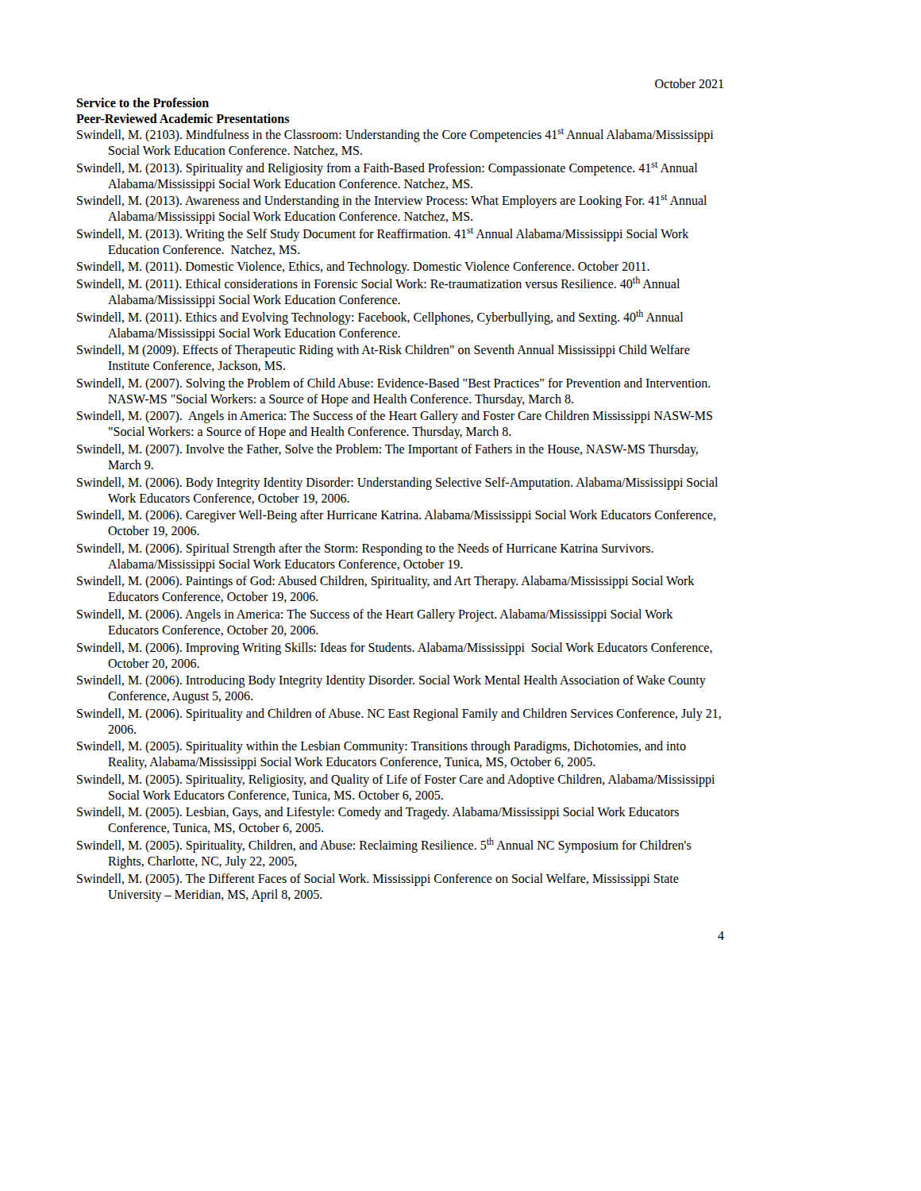October 2021
Service to the Profession
Peer-Reviewed Academic Presentations
Swindell, M. (2103). Mindfulness in the Classroom: Understanding the Core Competencies 41st Annual Alabama/Mississippi Social Work Education Conference. Natchez, MS.
Swindell, M. (2013). Spirituality and Religiosity from a Faith-Based Profession: Compassionate Competence. 41st Annual Alabama/Mississippi Social Work Education Conference. Natchez, MS.
Swindell, M. (2013). Awareness and Understanding in the Interview Process: What Employers are Looking For. 41st Annual Alabama/Mississippi Social Work Education Conference. Natchez, MS.
Swindell, M. (2013). Writing the Self Study Document for Reaffirmation. 41st Annual Alabama/Mississippi Social Work Education Conference. Natchez, MS.
Swindell, M. (2011). Domestic Violence, Ethics, and Technology. Domestic Violence Conference. October 2011.
Swindell, M. (2011). Ethical considerations in Forensic Social Work: Re-traumatization versus Resilience. 40th Annual Alabama/Mississippi Social Work Education Conference.
Swindell, M. (2011). Ethics and Evolving Technology: Facebook, Cellphones, Cyberbullying, and Sexting. 40th Annual Alabama/Mississippi Social Work Education Conference.
Swindell, M (2009). Effects of Therapeutic Riding with At-Risk Children" on Seventh Annual Mississippi Child Welfare Institute Conference, Jackson, MS.
Swindell, M. (2007). Solving the Problem of Child Abuse: Evidence-Based "Best Practices" for Prevention and Intervention. NASW-MS "Social Workers: a Source of Hope and Health Conference. Thursday, March 8.
Swindell, M. (2007). Angels in America: The Success of the Heart Gallery and Foster Care Children Mississippi NASW-MS "Social Workers: a Source of Hope and Health Conference. Thursday, March 8.
Swindell, M. (2007). Involve the Father, Solve the Problem: The Important of Fathers in the House, NASW-MS Thursday, March 9.
Swindell, M. (2006). Body Integrity Identity Disorder: Understanding Selective Self-Amputation. Alabama/Mississippi Social Work Educators Conference, October 19, 2006.
Swindell, M. (2006). Caregiver Well-Being after Hurricane Katrina. Alabama/Mississippi Social Work Educators Conference, October 19, 2006.
Swindell, M. (2006). Spiritual Strength after the Storm: Responding to the Needs of Hurricane Katrina Survivors. Alabama/Mississippi Social Work Educators Conference, October 19.
Swindell, M. (2006). Paintings of God: Abused Children, Spirituality, and Art Therapy. Alabama/Mississippi Social Work Educators Conference, October 19, 2006.
Swindell, M. (2006). Angels in America: The Success of the Heart Gallery Project. Alabama/Mississippi Social Work Educators Conference, October 20, 2006.
Swindell, M. (2006). Improving Writing Skills: Ideas for Students. Alabama/Mississippi Social Work Educators Conference, October 20, 2006.
Swindell, M. (2006). Introducing Body Integrity Identity Disorder. Social Work Mental Health Association of Wake County Conference, August 5, 2006.
Swindell, M. (2006). Spirituality and Children of Abuse. NC East Regional Family and Children Services Conference, July 21, 2006.
Swindell, M. (2005). Spirituality within the Lesbian Community: Transitions through Paradigms, Dichotomies, and into Reality, Alabama/Mississippi Social Work Educators Conference, Tunica, MS, October 6, 2005.
Swindell, M. (2005). Spirituality, Religiosity, and Quality of Life of Foster Care and Adoptive Children, Alabama/Mississippi Social Work Educators Conference, Tunica, MS. October 6, 2005.
Swindell, M. (2005). Lesbian, Gays, and Lifestyle: Comedy and Tragedy. Alabama/Mississippi Social Work Educators Conference, Tunica, MS, October 6, 2005.
Swindell, M. (2005). Spirituality, Children, and Abuse: Reclaiming Resilience. 5th Annual NC Symposium for Children's Rights, Charlotte, NC, July 22, 2005,
Swindell, M. (2005). The Different Faces of Social Work. Mississippi Conference on Social Welfare, Mississippi State University – Meridian, MS, April 8, 2005.
4